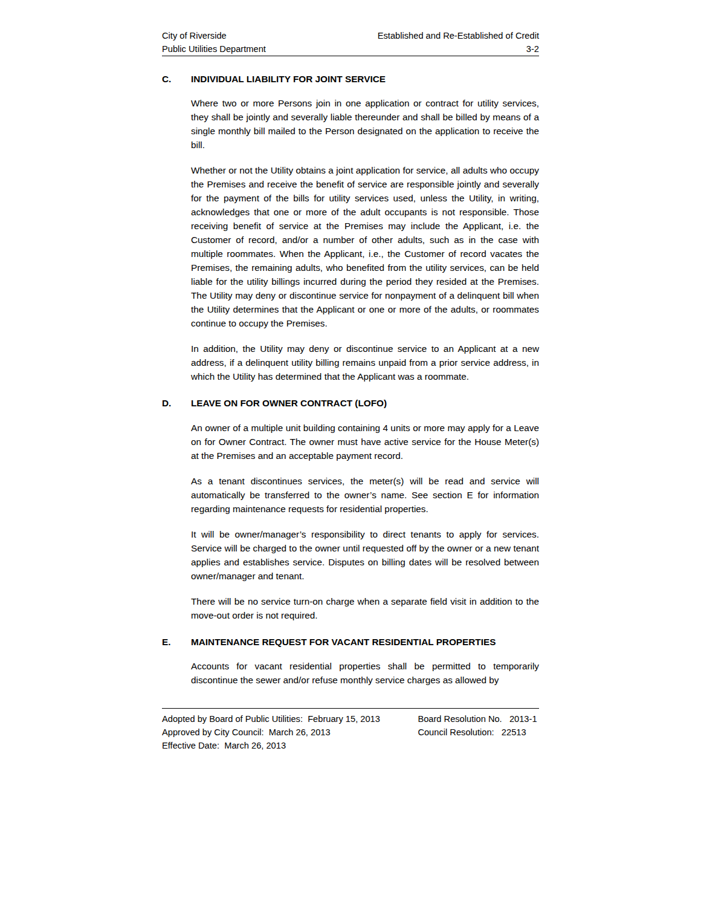| City of Riverside | Established and Re-Established of Credit |
| Public Utilities Department | 3-2 |
C. Individual Liability for Joint Service
Where two or more Persons join in one application or contract for utility services, they shall be jointly and severally liable thereunder and shall be billed by means of a single monthly bill mailed to the Person designated on the application to receive the bill.
Whether or not the Utility obtains a joint application for service, all adults who occupy the Premises and receive the benefit of service are responsible jointly and severally for the payment of the bills for utility services used, unless the Utility, in writing, acknowledges that one or more of the adult occupants is not responsible. Those receiving benefit of service at the Premises may include the Applicant, i.e. the Customer of record, and/or a number of other adults, such as in the case with multiple roommates. When the Applicant, i.e., the Customer of record vacates the Premises, the remaining adults, who benefited from the utility services, can be held liable for the utility billings incurred during the period they resided at the Premises. The Utility may deny or discontinue service for nonpayment of a delinquent bill when the Utility determines that the Applicant or one or more of the adults, or roommates continue to occupy the Premises.
In addition, the Utility may deny or discontinue service to an Applicant at a new address, if a delinquent utility billing remains unpaid from a prior service address, in which the Utility has determined that the Applicant was a roommate.
D. Leave on for Owner Contract (LOFO)
An owner of a multiple unit building containing 4 units or more may apply for a Leave on for Owner Contract. The owner must have active service for the House Meter(s) at the Premises and an acceptable payment record.
As a tenant discontinues services, the meter(s) will be read and service will automatically be transferred to the owner’s name. See section E for information regarding maintenance requests for residential properties.
It will be owner/manager’s responsibility to direct tenants to apply for services. Service will be charged to the owner until requested off by the owner or a new tenant applies and establishes service. Disputes on billing dates will be resolved between owner/manager and tenant.
There will be no service turn-on charge when a separate field visit in addition to the move-out order is not required.
E. Maintenance Request for Vacant Residential Properties
Accounts for vacant residential properties shall be permitted to temporarily discontinue the sewer and/or refuse monthly service charges as allowed by
| Adopted by Board of Public Utilities: February 15, 2013 | Board Resolution No. 2013-1 |
| Approved by City Council: March 26, 2013 | Council Resolution: 22513 |
| Effective Date: March 26, 2013 | |